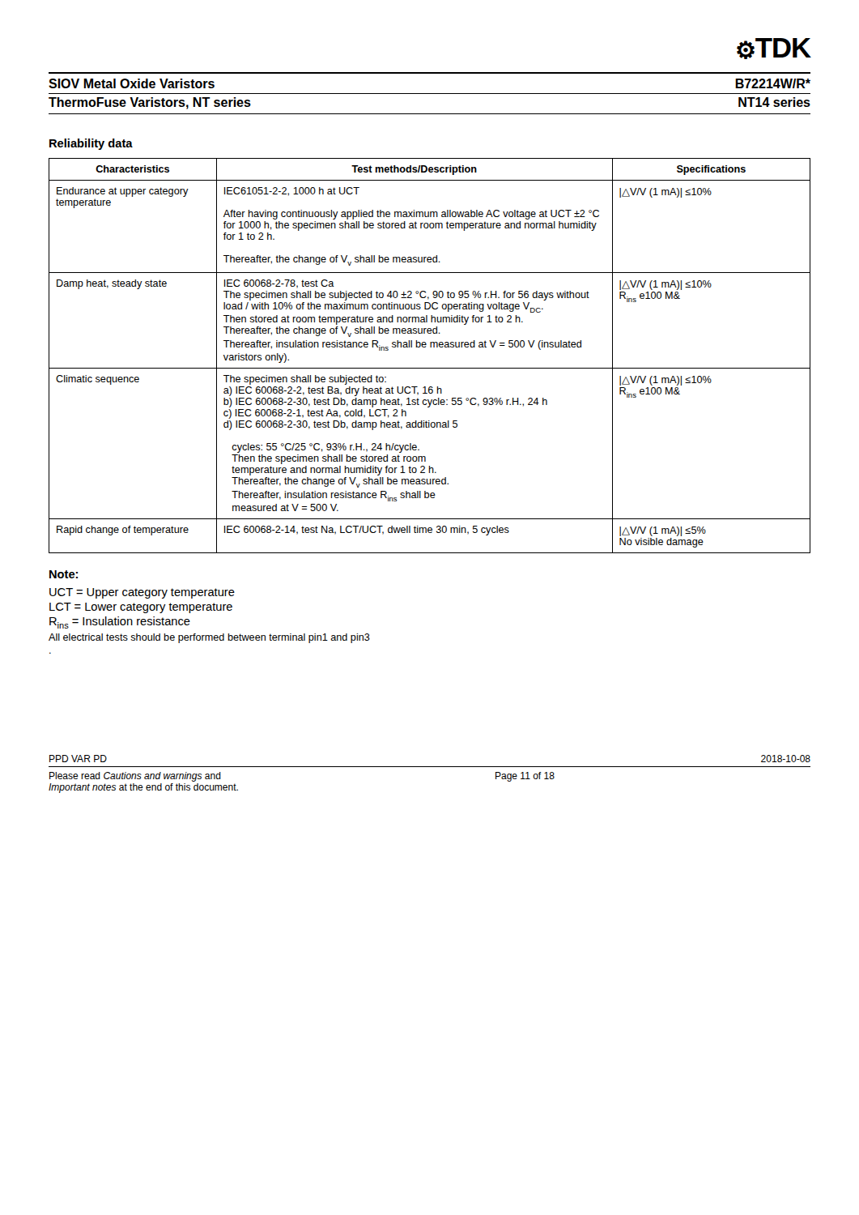⚙TDK
SIOV Metal Oxide Varistors B72214W/R*
ThermoFuse Varistors, NT series NT14 series
Reliability data
| Characteristics | Test methods/Description | Specifications |
| --- | --- | --- |
| Endurance at upper category temperature | IEC61051-2-2, 1000 h at UCT After having continuously applied the maximum allowable AC voltage at UCT ±2 °C for 1000 h, the specimen shall be stored at room temperature and normal humidity for 1 to 2 h. Thereafter, the change of V v shall be measured. | / △ V/V (1 mA)/ ≤10% |
| Damp heat, steady state | IEC 60068-2-78, test Ca The specimen shall be subjected to 40 ±2 °C, 90 to 95 % r.H. for 56 days without load / with 10% of the maximum continuous DC operating voltage V DC . Then stored at room temperature and normal humidity for 1 to 2 h. Thereafter, the change of V v shall be measured. Thereafter, insulation resistance R ins shall be measured at V = 500 V (insulated varistors only). | / △ V/V (1 mA)/ ≤10% R ins e100 M& |
| Climatic sequence | The specimen shall be subjected to: a) IEC 60068-2-2, test Ba, dry heat at UCT, 16 h b) IEC 60068-2-30, test Db, damp heat, 1st cycle: 55 °C, 93% r.H., 24 h c) IEC 60068-2-1, test Aa, cold, LCT, 2 h d) IEC 60068-2-30, test Db, damp heat, additional 5 cycles: 55 °C/25 °C, 93% r.H., 24 h/cycle. Then the specimen shall be stored at room temperature and normal humidity for 1 to 2 h. Thereafter, the change of V v shall be measured. Thereafter, insulation resistance R ins shall be measured at V = 500 V. | / △ V/V (1 mA)/ ≤10% R ins e100 M& |
| Rapid change of temperature | IEC 60068-2-14, test Na, LCT/UCT, dwell time 30 min, 5 cycles | / △ V/V (1 mA)/ ≤5% No visible damage |
Note:
UCT = Upper category temperature
LCT = Lower category temperature
Rins = Insulation resistance
All electrical tests should be performed between terminal pin1 and pin3
.
PPD VAR PD 2018-10-08
Please read Cautions and warnings and
Important notes at the end of this document. Page 11 of 18